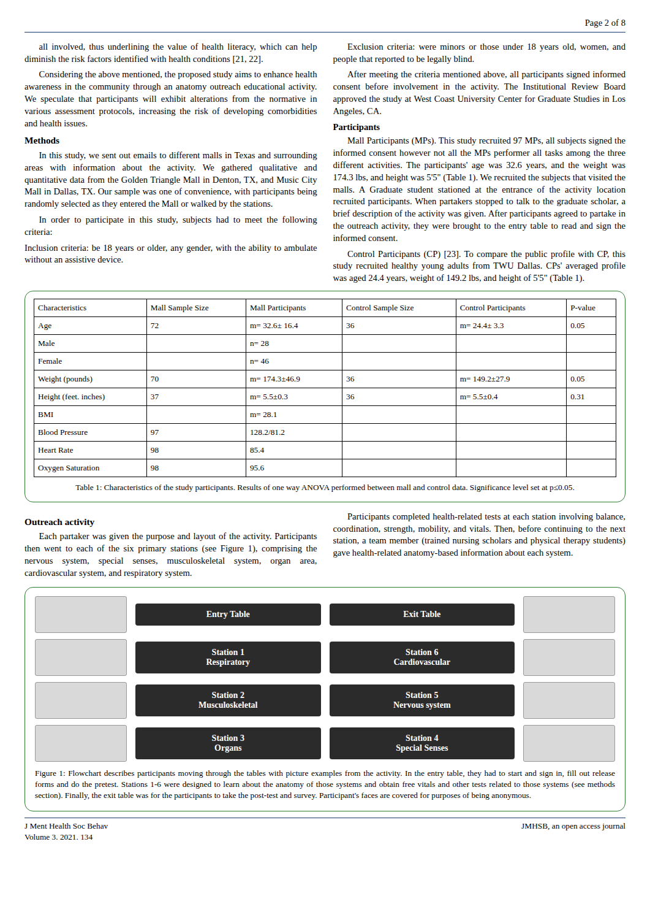Page 2 of 8
all involved, thus underlining the value of health literacy, which can help diminish the risk factors identified with health conditions [21, 22].
Considering the above mentioned, the proposed study aims to enhance health awareness in the community through an anatomy outreach educational activity. We speculate that participants will exhibit alterations from the normative in various assessment protocols, increasing the risk of developing comorbidities and health issues.
Methods
In this study, we sent out emails to different malls in Texas and surrounding areas with information about the activity. We gathered qualitative and quantitative data from the Golden Triangle Mall in Denton, TX, and Music City Mall in Dallas, TX. Our sample was one of convenience, with participants being randomly selected as they entered the Mall or walked by the stations.
In order to participate in this study, subjects had to meet the following criteria:
Inclusion criteria: be 18 years or older, any gender, with the ability to ambulate without an assistive device.
Exclusion criteria: were minors or those under 18 years old, women, and people that reported to be legally blind.
After meeting the criteria mentioned above, all participants signed informed consent before involvement in the activity. The Institutional Review Board approved the study at West Coast University Center for Graduate Studies in Los Angeles, CA.
Participants
Mall Participants (MPs). This study recruited 97 MPs, all subjects signed the informed consent however not all the MPs performer all tasks among the three different activities. The participants' age was 32.6 years, and the weight was 174.3 lbs, and height was 5'5" (Table 1). We recruited the subjects that visited the malls. A Graduate student stationed at the entrance of the activity location recruited participants. When partakers stopped to talk to the graduate scholar, a brief description of the activity was given. After participants agreed to partake in the outreach activity, they were brought to the entry table to read and sign the informed consent.
Control Participants (CP) [23]. To compare the public profile with CP, this study recruited healthy young adults from TWU Dallas. CPs' averaged profile was aged 24.4 years, weight of 149.2 lbs, and height of 5'5" (Table 1).
| Characteristics | Mall Sample Size | Mall Participants | Control Sample Size | Control Participants | P-value |
| --- | --- | --- | --- | --- | --- |
| Age | 72 | m= 32.6± 16.4 | 36 | m= 24.4± 3.3 | 0.05 |
| Male | | n= 28 | | | |
| Female | | n= 46 | | | |
| Weight (pounds) | 70 | m= 174.3±46.9 | 36 | m= 149.2±27.9 | 0.05 |
| Height (feet. inches) | 37 | m= 5.5±0.3 | 36 | m= 5.5±0.4 | 0.31 |
| BMI | | m= 28.1 | | | |
| Blood Pressure | 97 | 128.2/81.2 | | | |
| Heart Rate | 98 | 85.4 | | | |
| Oxygen Saturation | 98 | 95.6 | | | |
Table 1: Characteristics of the study participants. Results of one way ANOVA performed between mall and control data. Significance level set at p≤0.05.
Outreach activity
Each partaker was given the purpose and layout of the activity. Participants then went to each of the six primary stations (see Figure 1), comprising the nervous system, special senses, musculoskeletal system, organ area, cardiovascular system, and respiratory system.
Participants completed health-related tests at each station involving balance, coordination, strength, mobility, and vitals. Then, before continuing to the next station, a team member (trained nursing scholars and physical therapy students) gave health-related anatomy-based information about each system.
Entry Table
Exit Table
Station 1
Respiratory
Station 6
Cardiovascular
Station 2
Musculoskeletal
Station 5
Nervous system
Station 3
Organs
Station 4
Special Senses
Figure 1: Flowchart describes participants moving through the tables with picture examples from the activity. In the entry table, they had to start and sign in, fill out release forms and do the pretest. Stations 1-6 were designed to learn about the anatomy of those systems and obtain free vitals and other tests related to those systems (see methods section). Finally, the exit table was for the participants to take the post-test and survey. Participant's faces are covered for purposes of being anonymous.
J Ment Health Soc Behav
Volume 3. 2021. 134
JMHSB, an open access journal